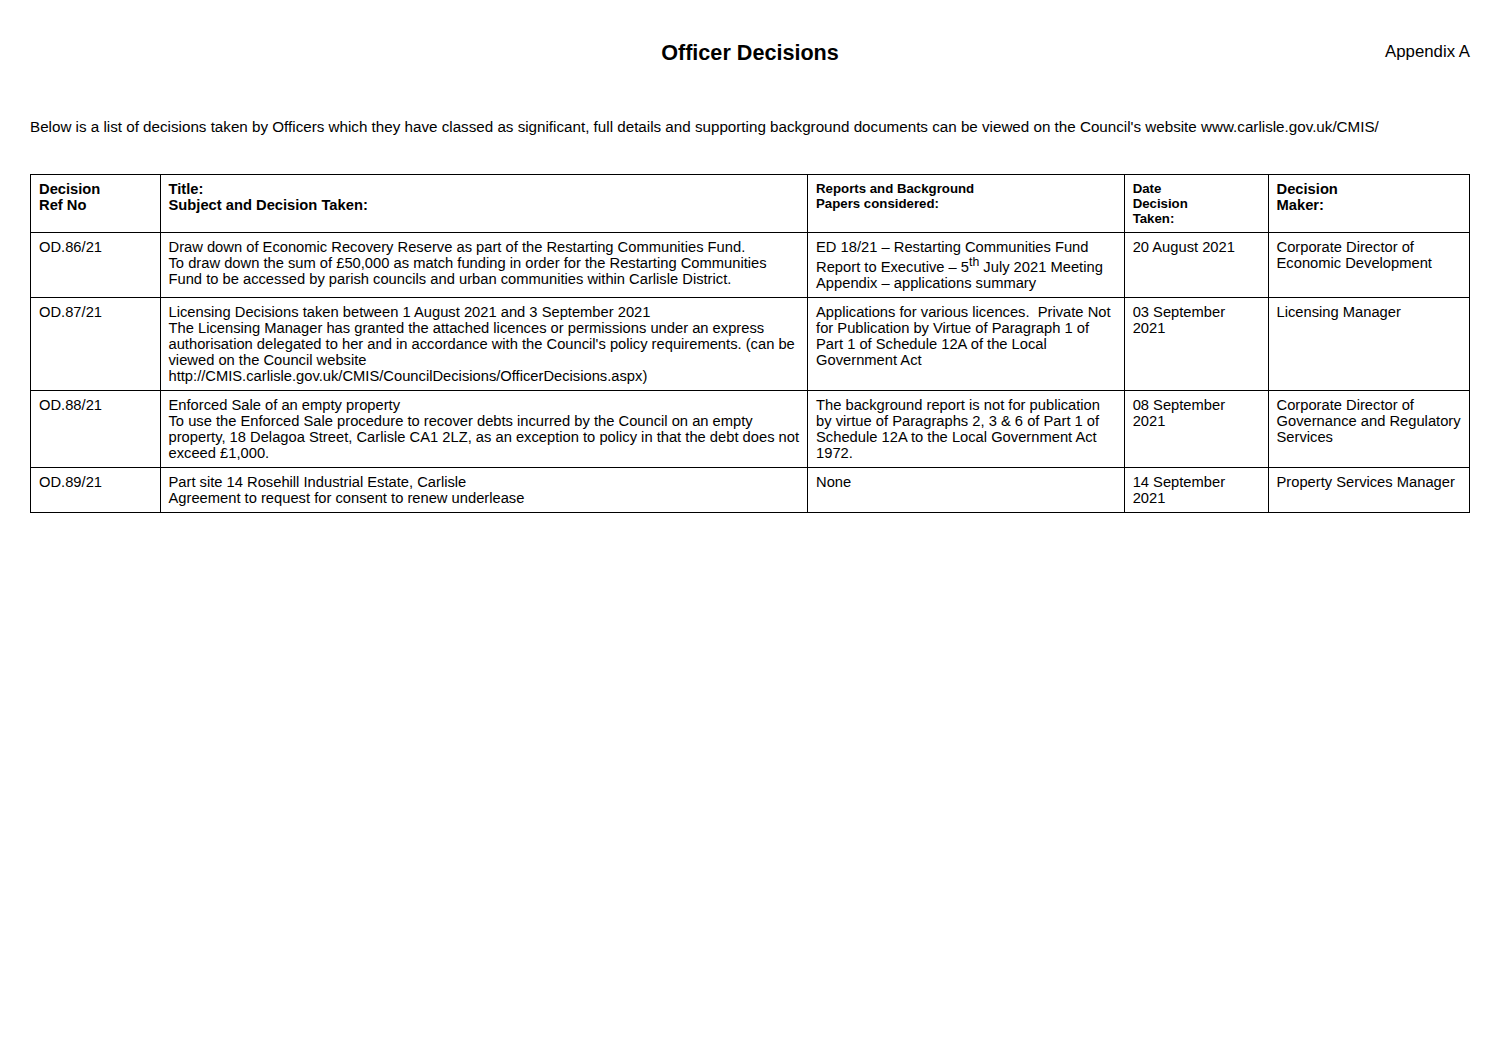Officer Decisions
Appendix A
Below is a list of decisions taken by Officers which they have classed as significant, full details and supporting background documents can be viewed on the Council's website www.carlisle.gov.uk/CMIS/
| Decision Ref No | Title: Subject and Decision Taken: | Reports and Background Papers considered: | Date Decision Taken: | Decision Maker: |
| --- | --- | --- | --- | --- |
| OD.86/21 | Draw down of Economic Recovery Reserve as part of the Restarting Communities Fund. To draw down the sum of £50,000 as match funding in order for the Restarting Communities Fund to be accessed by parish councils and urban communities within Carlisle District. | ED 18/21 – Restarting Communities Fund Report to Executive – 5 th July 2021 Meeting Appendix – applications summary | 20 August 2021 | Corporate Director of Economic Development |
| OD.87/21 | Licensing Decisions taken between 1 August 2021 and 3 September 2021 The Licensing Manager has granted the attached licences or permissions under an express authorisation delegated to her and in accordance with the Council's policy requirements. (can be viewed on the Council website http://CMIS.carlisle.gov.uk/CMIS/CouncilDecisions/OfficerDecisions.aspx) | Applications for various licences. Private Not for Publication by Virtue of Paragraph 1 of Part 1 of Schedule 12A of the Local Government Act | 03 September 2021 | Licensing Manager |
| OD.88/21 | Enforced Sale of an empty property To use the Enforced Sale procedure to recover debts incurred by the Council on an empty property, 18 Delagoa Street, Carlisle CA1 2LZ, as an exception to policy in that the debt does not exceed £1,000. | The background report is not for publication by virtue of Paragraphs 2, 3 & 6 of Part 1 of Schedule 12A to the Local Government Act 1972. | 08 September 2021 | Corporate Director of Governance and Regulatory Services |
| OD.89/21 | Part site 14 Rosehill Industrial Estate, Carlisle Agreement to request for consent to renew underlease | None | 14 September 2021 | Property Services Manager |